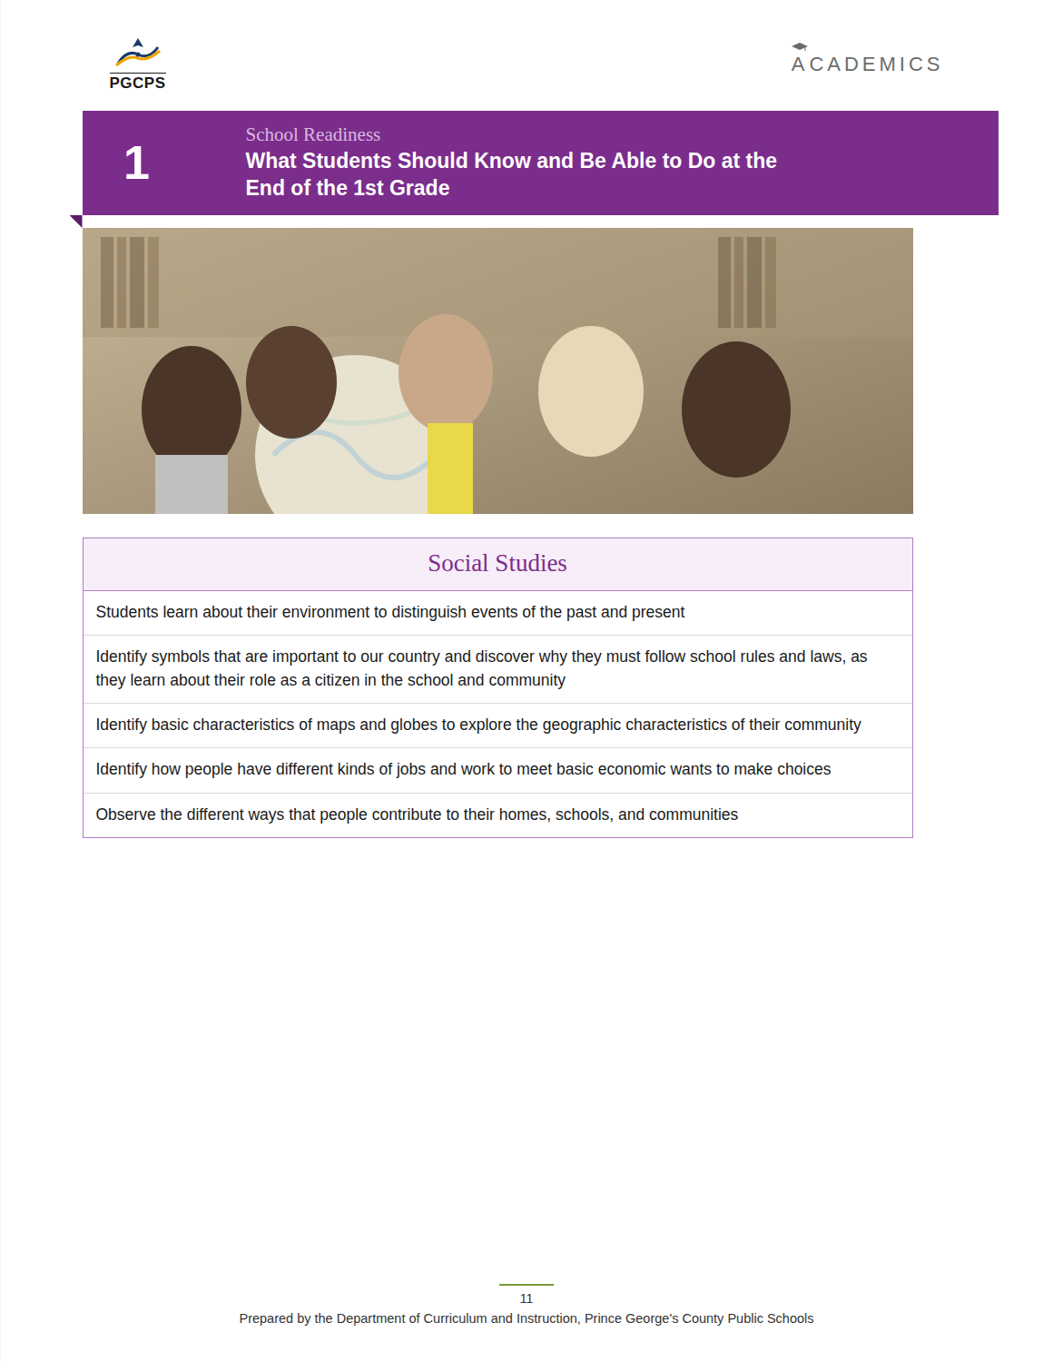PGCPS
A CADEMICS
1
School Readiness
What Students Should Know and Be Able to Do at the
End of the 1st Grade
Social Studies
Students learn about their environment to distinguish events of the past and present
Identify symbols that are important to our country and discover why they must follow school rules and laws, as they learn about their role as a citizen in the school and community
Identify basic characteristics of maps and globes to explore the geographic characteristics of their community
Identify how people have different kinds of jobs and work to meet basic economic wants to make choices
Observe the different ways that people contribute to their homes, schools, and communities
11
Prepared by the Department of Curriculum and Instruction, Prince George's County Public Schools